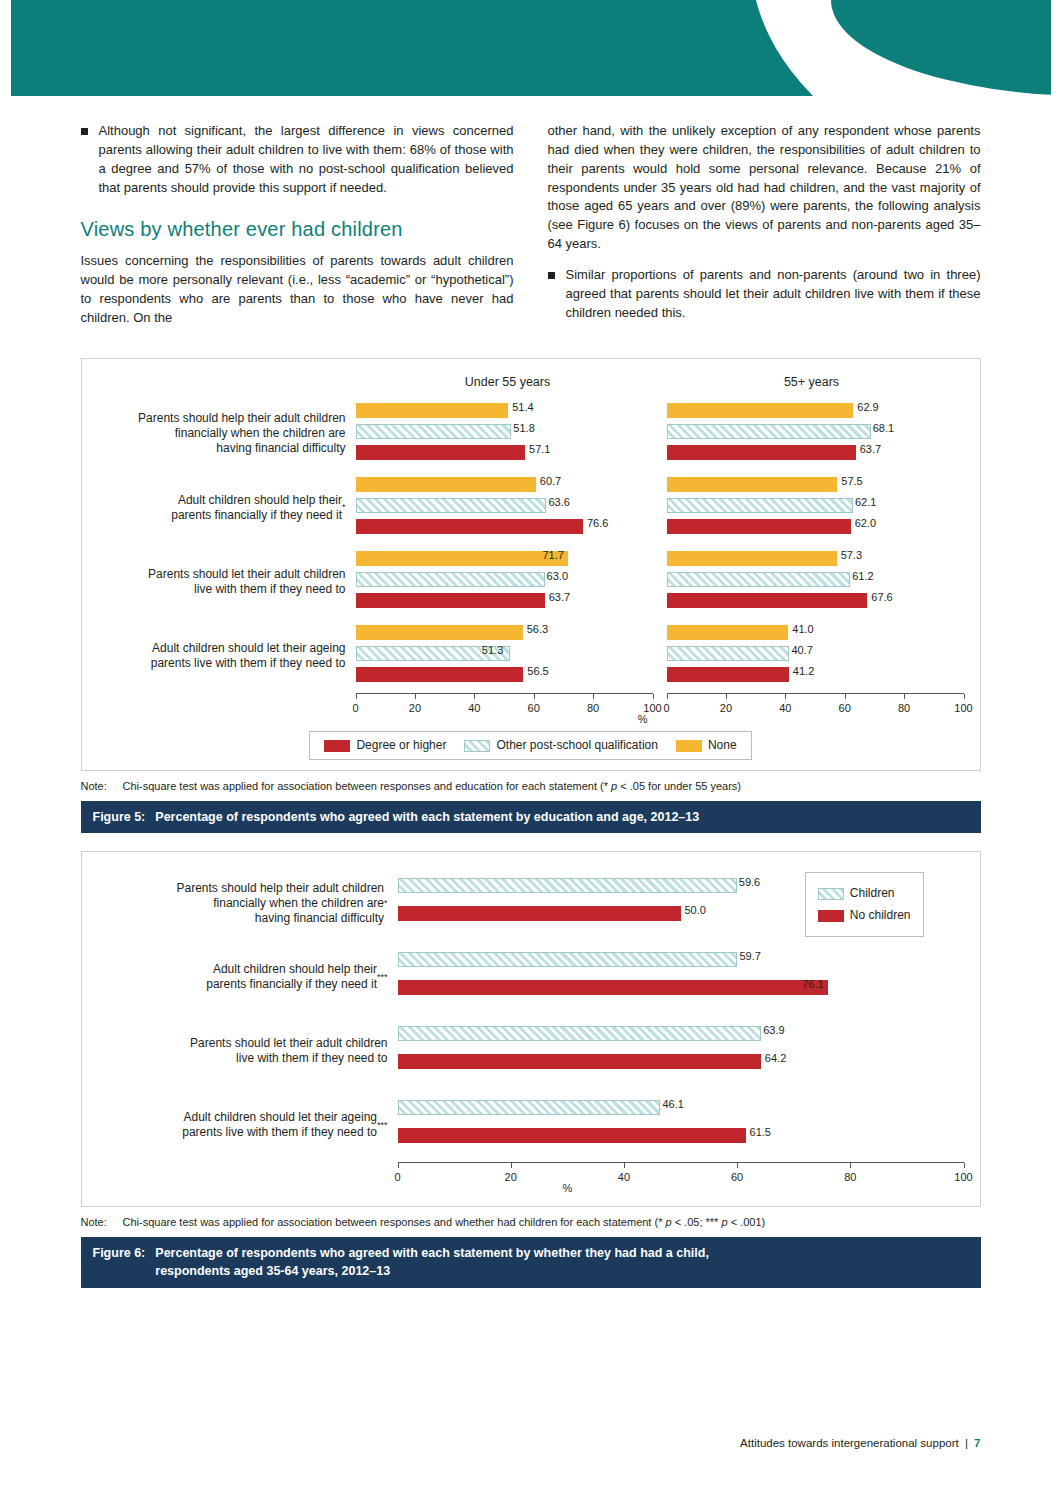Although not significant, the largest difference in views concerned parents allowing their adult children to live with them: 68% of those with a degree and 57% of those with no post-school qualification believed that parents should provide this support if needed.
Views by whether ever had children
Issues concerning the responsibilities of parents towards adult children would be more personally relevant (i.e., less “academic” or “hypothetical”) to respondents who are parents than to those who have never had children. On the
other hand, with the unlikely exception of any respondent whose parents had died when they were children, the responsibilities of adult children to their parents would hold some personal relevance. Because 21% of respondents under 35 years old had had children, and the vast majority of those aged 65 years and over (89%) were parents, the following analysis (see Figure 6) focuses on the views of parents and non-parents aged 35–64 years.
Similar proportions of parents and non-parents (around two in three) agreed that parents should let their adult children live with them if these children needed this.
Under 55 years
55+ years
Parents should help their adult children
financially when the children are
having financial difficulty
Adult children should help their
parents financially if they need it*
Parents should let their adult children
live with them if they need to
Adult children should let their ageing
parents live with them if they need to
51.4
51.8
57.1
60.7
63.6
76.6
71.7
63.0
63.7
56.3
51.3
56.5
0
20
40
60
80
100
62.9
68.1
63.7
57.5
62.1
62.0
57.3
61.2
67.6
41.0
40.7
41.2
0
20
40
60
80
100
%
Degree or higher Other post-school qualification None
Note: Chi-square test was applied for association between responses and education for each statement (* p < .05 for under 55 years)
Figure 5: Percentage of respondents who agreed with each statement by education and age, 2012–13
Parents should help their adult children
financially when the children are
having financial difficulty*
Adult children should help their
parents financially if they need it***
Parents should let their adult children
live with them if they need to
Adult children should let their ageing
parents live with them if they need to***
Children
No children
59.6
50.0
59.7
76.1
63.9
64.2
46.1
61.5
0
20
40
60
80
100
%
Note: Chi-square test was applied for association between responses and whether had children for each statement (* p < .05; *** p < .001)
Figure 6: Percentage of respondents who agreed with each statement by whether they had had a child,
respondents aged 35-64 years, 2012–13
Attitudes towards intergenerational support |7